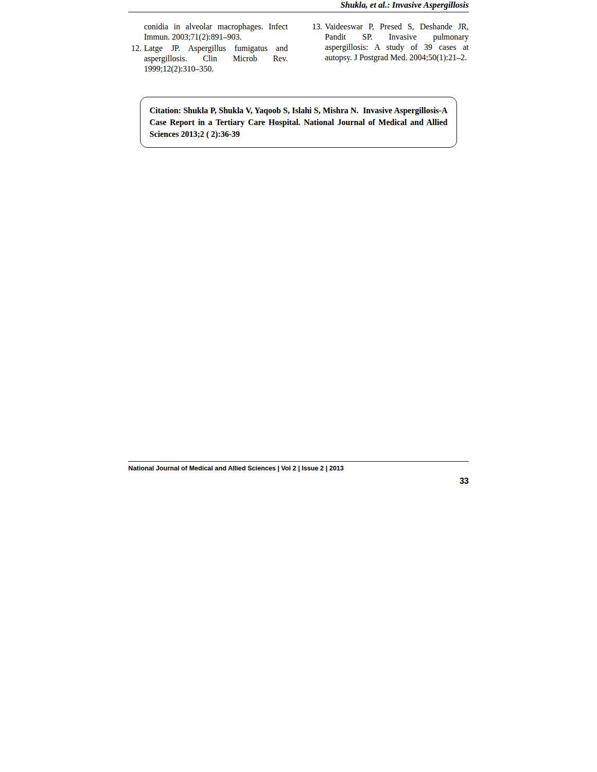Shukla, et al.: Invasive Aspergillosis
conidia in alveolar macrophages. Infect Immun. 2003;71(2):891–903.
12. Latge JP. Aspergillus fumigatus and aspergillosis. Clin Microb Rev. 1999;12(2):310–350.
13. Vaideeswar P, Presed S, Deshande JR, Pandit SP. Invasive pulmonary aspergillosis: A study of 39 cases at autopsy. J Postgrad Med. 2004;50(1):21–2.
Citation: Shukla P, Shukla V, Yaqoob S, Islahi S, Mishra N. Invasive Aspergillosis-A Case Report in a Tertiary Care Hospital. National Journal of Medical and Allied Sciences 2013;2 ( 2):36-39
National Journal of Medical and Allied Sciences | Vol 2 | Issue 2 | 2013
33